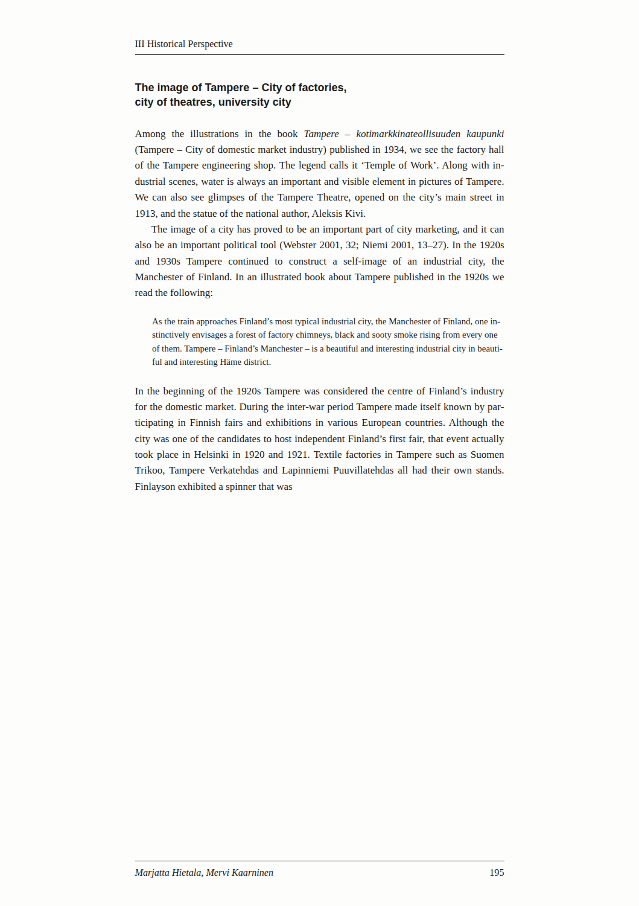III Historical Perspective
The image of Tampere – City of factories,
city of theatres, university city
Among the illustrations in the book Tampere – kotimarkkina­teollisuuden kaupunki (Tampere – City of domestic market industry) published in 1934, we see the factory hall of the Tampere engineering shop. The legend calls it ‘Temple of Work’. Along with industrial scenes, water is always an important and visible element in pictures of Tampere. We can also see glimpses of the Tampere Theatre, opened on the city’s main street in 1913, and the statue of the national author, Aleksis Kivi.
The image of a city has proved to be an important part of city marketing, and it can also be an important political tool (Webster 2001, 32; Niemi 2001, 13–27). In the 1920s and 1930s Tampere continued to construct a self-image of an industrial city, the Manchester of Finland. In an illustrated book about Tampere published in the 1920s we read the following:
As the train approaches Finland’s most typical industrial city, the Manchester of Finland, one instinctively envisages a forest of factory chimneys, black and sooty smoke rising from every one of them. Tampere – Finland’s Manchester – is a beautiful and interesting industrial city in beautiful and interesting Häme district.
In the beginning of the 1920s Tampere was considered the centre of Finland’s industry for the domestic market. During the inter-war period Tampere made itself known by participating in Finnish fairs and exhibitions in various European countries. Although the city was one of the candidates to host independent Finland’s first fair, that event actually took place in Helsinki in 1920 and 1921. Textile factories in Tampere such as Suomen Trikoo, Tampere Verkatehdas and Lapinniemi Puuvillatehdas all had their own stands. Finlayson exhibited a spinner that was
Marjatta Hietala, Mervi Kaarninen 195